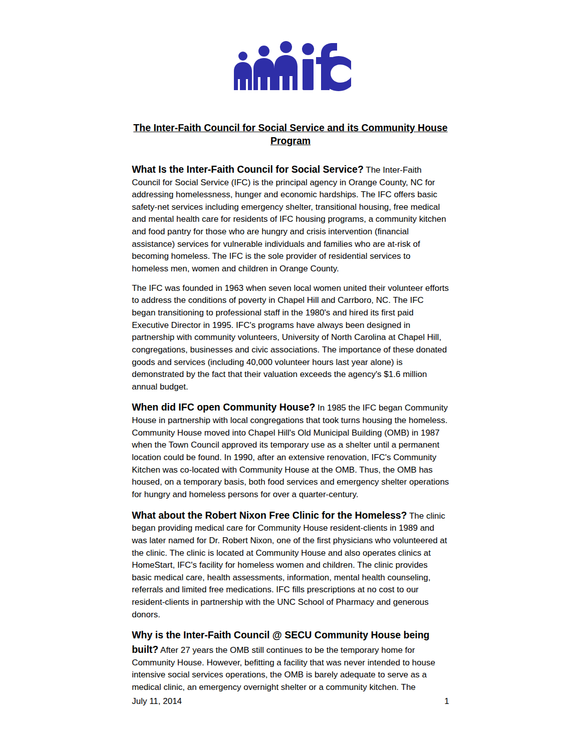The Inter-Faith Council for Social Service and its Community House Program
What Is the Inter-Faith Council for Social Service? The Inter-Faith Council for Social Service (IFC) is the principal agency in Orange County, NC for addressing homelessness, hunger and economic hardships. The IFC offers basic safety-net services including emergency shelter, transitional housing, free medical and mental health care for residents of IFC housing programs, a community kitchen and food pantry for those who are hungry and crisis intervention (financial assistance) services for vulnerable individuals and families who are at-risk of becoming homeless. The IFC is the sole provider of residential services to homeless men, women and children in Orange County.
The IFC was founded in 1963 when seven local women united their volunteer efforts to address the conditions of poverty in Chapel Hill and Carrboro, NC. The IFC began transitioning to professional staff in the 1980's and hired its first paid Executive Director in 1995. IFC's programs have always been designed in partnership with community volunteers, University of North Carolina at Chapel Hill, congregations, businesses and civic associations. The importance of these donated goods and services (including 40,000 volunteer hours last year alone) is demonstrated by the fact that their valuation exceeds the agency's $1.6 million annual budget.
When did IFC open Community House? In 1985 the IFC began Community House in partnership with local congregations that took turns housing the homeless. Community House moved into Chapel Hill's Old Municipal Building (OMB) in 1987 when the Town Council approved its temporary use as a shelter until a permanent location could be found. In 1990, after an extensive renovation, IFC's Community Kitchen was co-located with Community House at the OMB. Thus, the OMB has housed, on a temporary basis, both food services and emergency shelter operations for hungry and homeless persons for over a quarter-century.
What about the Robert Nixon Free Clinic for the Homeless? The clinic began providing medical care for Community House resident-clients in 1989 and was later named for Dr. Robert Nixon, one of the first physicians who volunteered at the clinic. The clinic is located at Community House and also operates clinics at HomeStart, IFC's facility for homeless women and children. The clinic provides basic medical care, health assessments, information, mental health counseling, referrals and limited free medications. IFC fills prescriptions at no cost to our resident-clients in partnership with the UNC School of Pharmacy and generous donors.
Why is the Inter-Faith Council @ SECU Community House being built? After 27 years the OMB still continues to be the temporary home for Community House. However, befitting a facility that was never intended to house intensive social services operations, the OMB is barely adequate to serve as a medical clinic, an emergency overnight shelter or a community kitchen. The
July 11, 2014 1